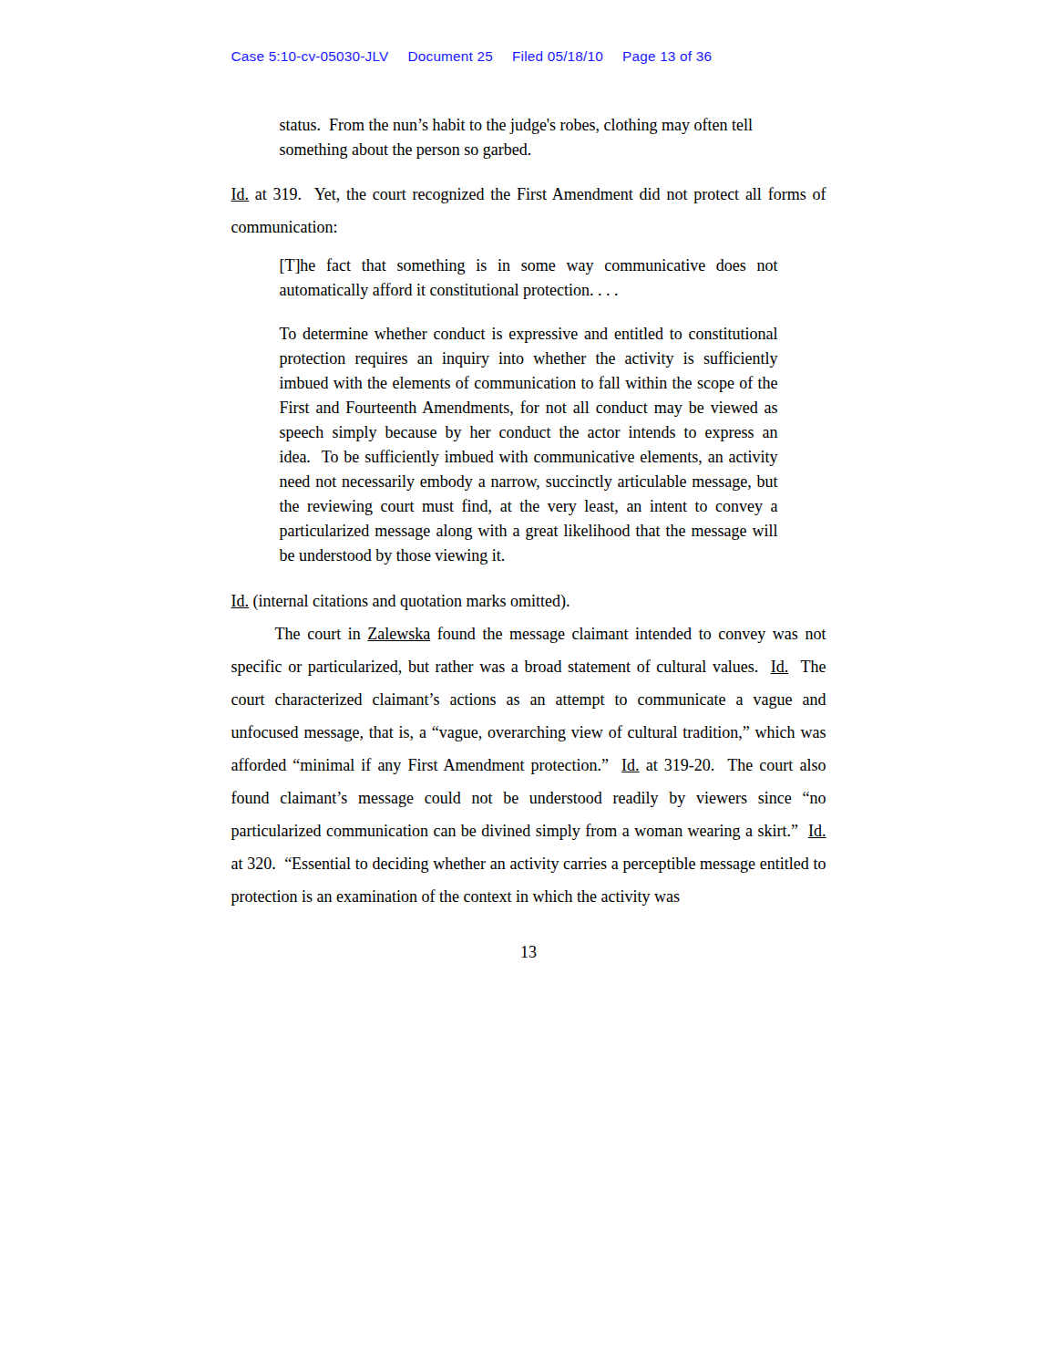Case 5:10-cv-05030-JLV Document 25 Filed 05/18/10 Page 13 of 36
status. From the nun’s habit to the judge's robes, clothing may often tell something about the person so garbed.
Id. at 319. Yet, the court recognized the First Amendment did not protect all forms of communication:
[T]he fact that something is in some way communicative does not automatically afford it constitutional protection. . . .
To determine whether conduct is expressive and entitled to constitutional protection requires an inquiry into whether the activity is sufficiently imbued with the elements of communication to fall within the scope of the First and Fourteenth Amendments, for not all conduct may be viewed as speech simply because by her conduct the actor intends to express an idea. To be sufficiently imbued with communicative elements, an activity need not necessarily embody a narrow, succinctly articulable message, but the reviewing court must find, at the very least, an intent to convey a particularized message along with a great likelihood that the message will be understood by those viewing it.
Id. (internal citations and quotation marks omitted).
The court in Zalewska found the message claimant intended to convey was not specific or particularized, but rather was a broad statement of cultural values. Id. The court characterized claimant’s actions as an attempt to communicate a vague and unfocused message, that is, a “vague, overarching view of cultural tradition,” which was afforded “minimal if any First Amendment protection.” Id. at 319-20. The court also found claimant’s message could not be understood readily by viewers since “no particularized communication can be divined simply from a woman wearing a skirt.” Id. at 320. “Essential to deciding whether an activity carries a perceptible message entitled to protection is an examination of the context in which the activity was
13